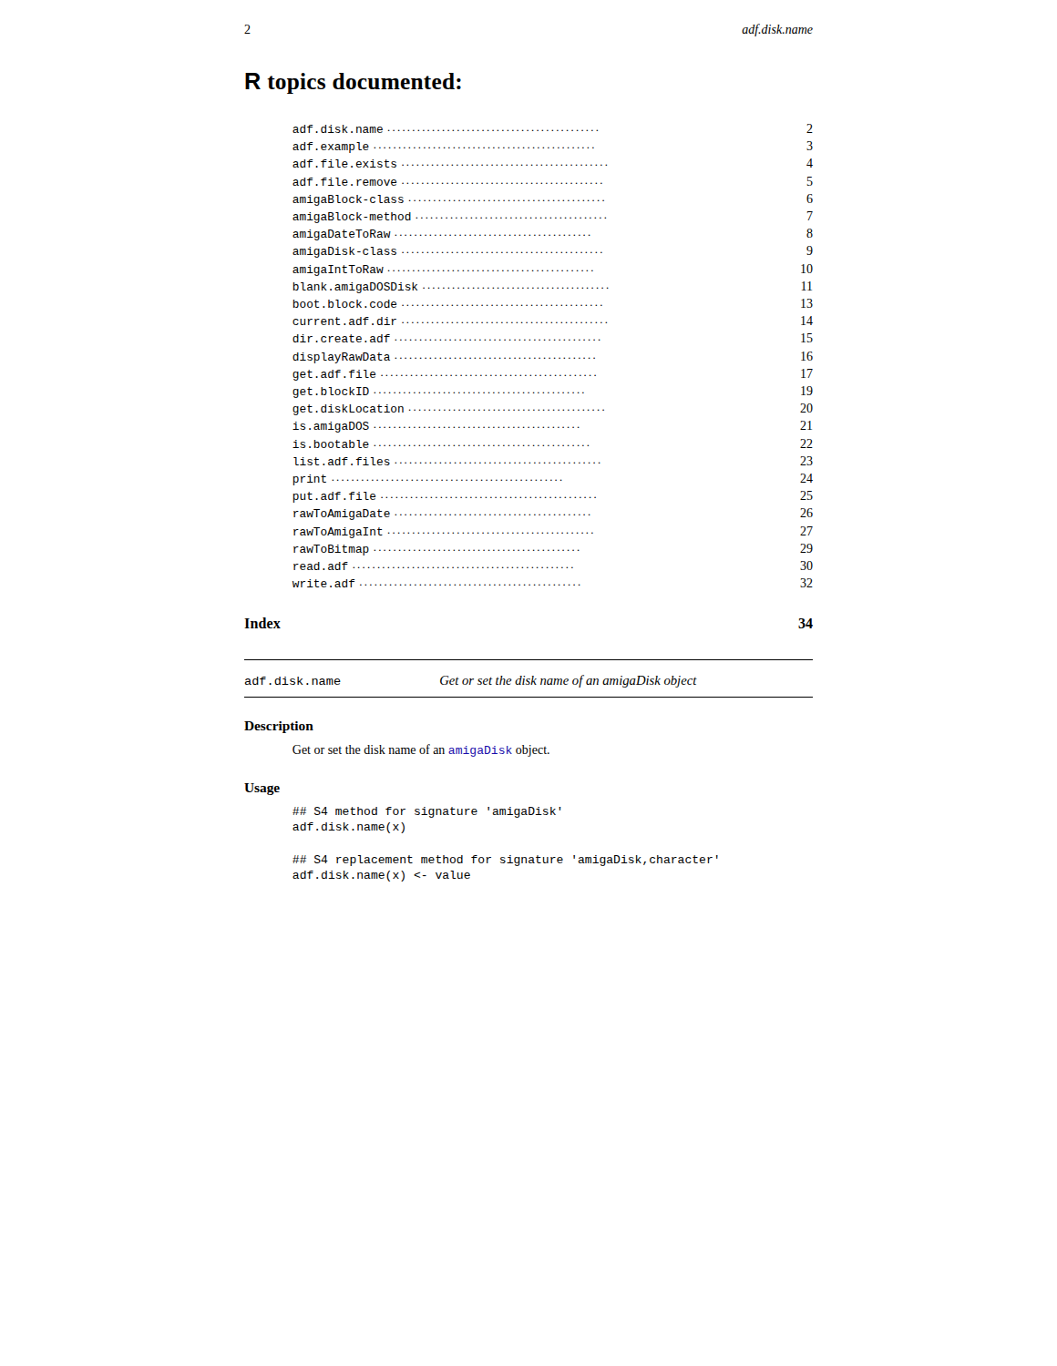2 adf.disk.name
R topics documented:
adf.disk.name........................................... 2
adf.example............................................. 3
adf.file.exists.......................................... 4
adf.file.remove......................................... 5
amigaBlock-class........................................ 6
amigaBlock-method....................................... 7
amigaDateToRaw........................................ 8
amigaDisk-class......................................... 9
amigaIntToRaw.......................................... 10
blank.amigaDOSDisk...................................... 11
boot.block.code......................................... 13
current.adf.dir.......................................... 14
dir.create.adf.......................................... 15
displayRawData......................................... 16
get.adf.file............................................ 17
get.blockID........................................... 19
get.diskLocation........................................ 20
is.amigaDOS.......................................... 21
is.bootable............................................ 22
list.adf.files.......................................... 23
print............................................... 24
put.adf.file............................................ 25
rawToAmigaDate........................................ 26
rawToAmigaInt.......................................... 27
rawToBitmap.......................................... 29
read.adf............................................. 30
write.adf............................................. 32
Index 34
adf.disk.name Get or set the disk name of an amigaDisk object
Description
Get or set the disk name of an amigaDisk object.
Usage
## S4 method for signature 'amigaDisk'
adf.disk.name(x)

## S4 replacement method for signature 'amigaDisk,character'
adf.disk.name(x) <- value